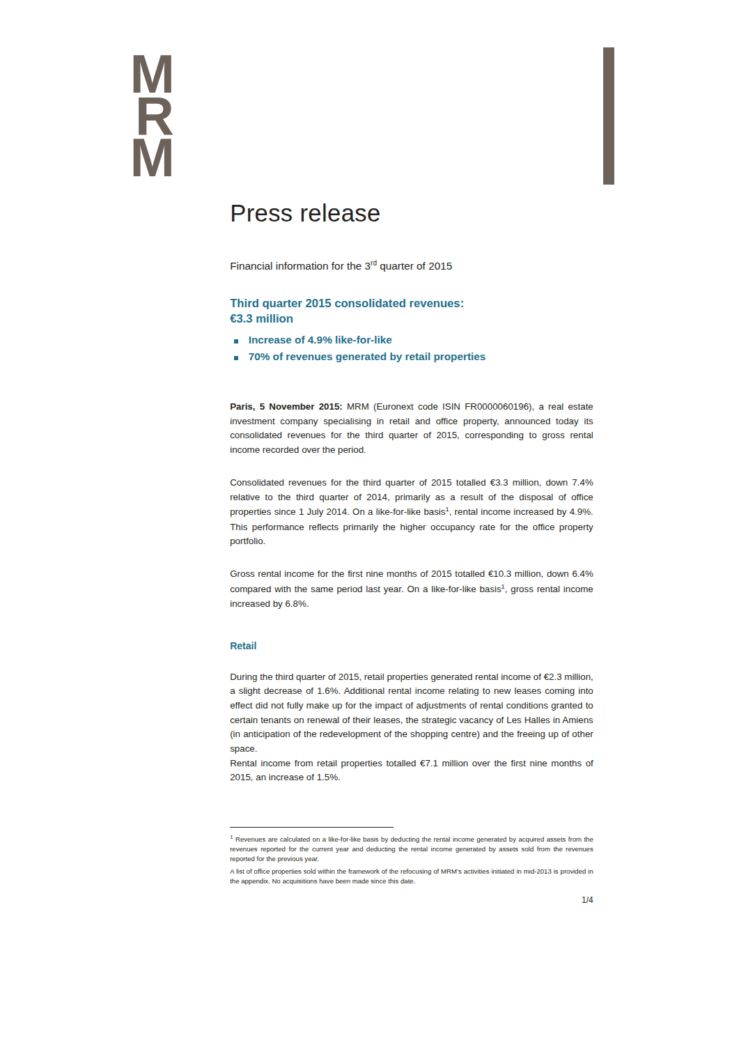M R M
Press release
Financial information for the 3rd quarter of 2015
Third quarter 2015 consolidated revenues:
€3.3 million
Increase of 4.9% like-for-like
70% of revenues generated by retail properties
Paris, 5 November 2015: MRM (Euronext code ISIN FR0000060196), a real estate investment company specialising in retail and office property, announced today its consolidated revenues for the third quarter of 2015, corresponding to gross rental income recorded over the period.
Consolidated revenues for the third quarter of 2015 totalled €3.3 million, down 7.4% relative to the third quarter of 2014, primarily as a result of the disposal of office properties since 1 July 2014. On a like-for-like basis1, rental income increased by 4.9%. This performance reflects primarily the higher occupancy rate for the office property portfolio.
Gross rental income for the first nine months of 2015 totalled €10.3 million, down 6.4% compared with the same period last year. On a like-for-like basis1, gross rental income increased by 6.8%.
Retail
During the third quarter of 2015, retail properties generated rental income of €2.3 million, a slight decrease of 1.6%. Additional rental income relating to new leases coming into effect did not fully make up for the impact of adjustments of rental conditions granted to certain tenants on renewal of their leases, the strategic vacancy of Les Halles in Amiens (in anticipation of the redevelopment of the shopping centre) and the freeing up of other space.
Rental income from retail properties totalled €7.1 million over the first nine months of 2015, an increase of 1.5%.
1 Revenues are calculated on a like-for-like basis by deducting the rental income generated by acquired assets from the revenues reported for the current year and deducting the rental income generated by assets sold from the revenues reported for the previous year.
A list of office properties sold within the framework of the refocusing of MRM’s activities initiated in mid-2013 is provided in the appendix. No acquisitions have been made since this date.
1/4